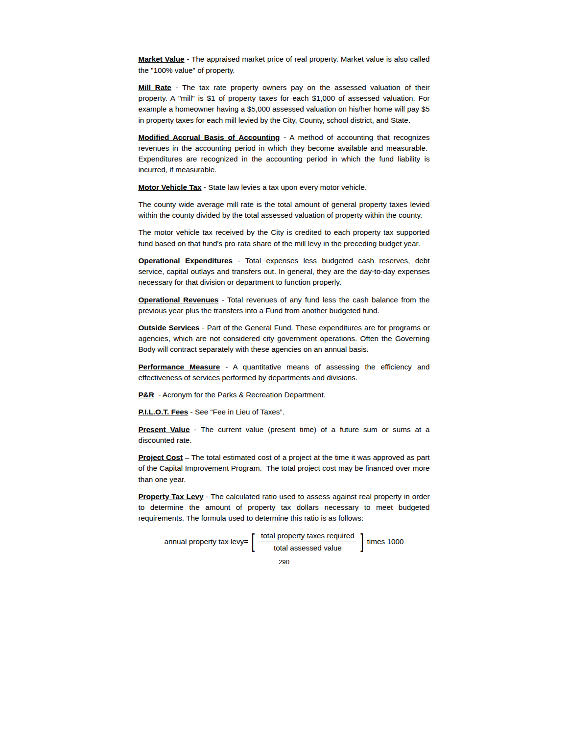Market Value - The appraised market price of real property. Market value is also called the "100% value" of property.
Mill Rate - The tax rate property owners pay on the assessed valuation of their property. A "mill" is $1 of property taxes for each $1,000 of assessed valuation. For example a homeowner having a $5,000 assessed valuation on his/her home will pay $5 in property taxes for each mill levied by the City, County, school district, and State.
Modified Accrual Basis of Accounting - A method of accounting that recognizes revenues in the accounting period in which they become available and measurable. Expenditures are recognized in the accounting period in which the fund liability is incurred, if measurable.
Motor Vehicle Tax - State law levies a tax upon every motor vehicle.
The county wide average mill rate is the total amount of general property taxes levied within the county divided by the total assessed valuation of property within the county.
The motor vehicle tax received by the City is credited to each property tax supported fund based on that fund's pro-rata share of the mill levy in the preceding budget year.
Operational Expenditures - Total expenses less budgeted cash reserves, debt service, capital outlays and transfers out. In general, they are the day-to-day expenses necessary for that division or department to function properly.
Operational Revenues - Total revenues of any fund less the cash balance from the previous year plus the transfers into a Fund from another budgeted fund.
Outside Services - Part of the General Fund. These expenditures are for programs or agencies, which are not considered city government operations. Often the Governing Body will contract separately with these agencies on an annual basis.
Performance Measure - A quantitative means of assessing the efficiency and effectiveness of services performed by departments and divisions.
P&R - Acronym for the Parks & Recreation Department.
P.I.L.O.T. Fees - See “Fee in Lieu of Taxes”.
Present Value - The current value (present time) of a future sum or sums at a discounted rate.
Project Cost – The total estimated cost of a project at the time it was approved as part of the Capital Improvement Program. The total project cost may be financed over more than one year.
Property Tax Levy - The calculated ratio used to assess against real property in order to determine the amount of property tax dollars necessary to meet budgeted requirements. The formula used to determine this ratio is as follows:
annual property tax levy= [ total property taxes required total assessed value ] times 1000
290